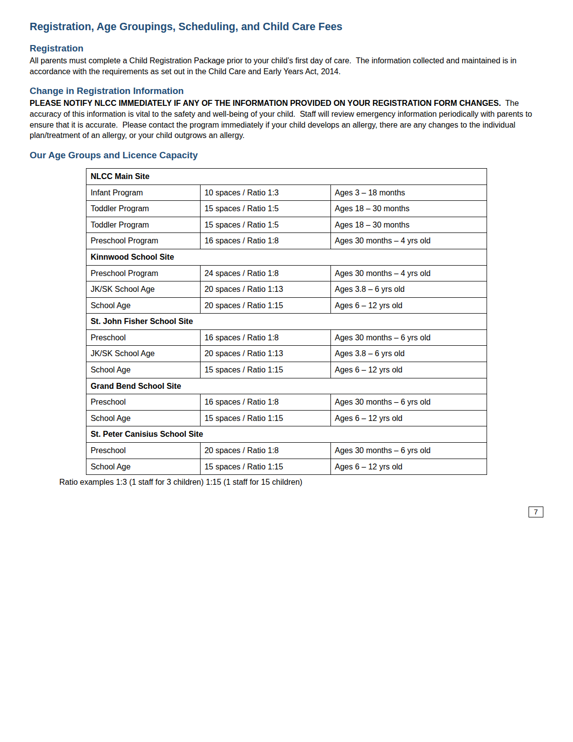Registration, Age Groupings, Scheduling, and Child Care Fees
Registration
All parents must complete a Child Registration Package prior to your child’s first day of care. The information collected and maintained is in accordance with the requirements as set out in the Child Care and Early Years Act, 2014.
Change in Registration Information
PLEASE NOTIFY NLCC IMMEDIATELY IF ANY OF THE INFORMATION PROVIDED ON YOUR REGISTRATION FORM CHANGES. The accuracy of this information is vital to the safety and well-being of your child. Staff will review emergency information periodically with parents to ensure that it is accurate. Please contact the program immediately if your child develops an allergy, there are any changes to the individual plan/treatment of an allergy, or your child outgrows an allergy.
Our Age Groups and Licence Capacity
| NLCC Main Site |
| Infant Program | 10 spaces / Ratio 1:3 | Ages 3 – 18 months |
| Toddler Program | 15 spaces / Ratio 1:5 | Ages 18 – 30 months |
| Toddler Program | 15 spaces / Ratio 1:5 | Ages 18 – 30 months |
| Preschool Program | 16 spaces / Ratio 1:8 | Ages 30 months – 4 yrs old |
| Kinnwood School Site |
| Preschool Program | 24 spaces / Ratio 1:8 | Ages 30 months – 4 yrs old |
| JK/SK School Age | 20 spaces / Ratio 1:13 | Ages 3.8 – 6 yrs old |
| School Age | 20 spaces / Ratio 1:15 | Ages 6 – 12 yrs old |
| St. John Fisher School Site |
| Preschool | 16 spaces / Ratio 1:8 | Ages 30 months – 6 yrs old |
| JK/SK School Age | 20 spaces / Ratio 1:13 | Ages 3.8 – 6 yrs old |
| School Age | 15 spaces / Ratio 1:15 | Ages 6 – 12 yrs old |
| Grand Bend School Site |
| Preschool | 16 spaces / Ratio 1:8 | Ages 30 months – 6 yrs old |
| School Age | 15 spaces / Ratio 1:15 | Ages 6 – 12 yrs old |
| St. Peter Canisius School Site |
| Preschool | 20 spaces / Ratio 1:8 | Ages 30 months – 6 yrs old |
| School Age | 15 spaces / Ratio 1:15 | Ages 6 – 12 yrs old |
Ratio examples 1:3 (1 staff for 3 children) 1:15 (1 staff for 15 children)
7